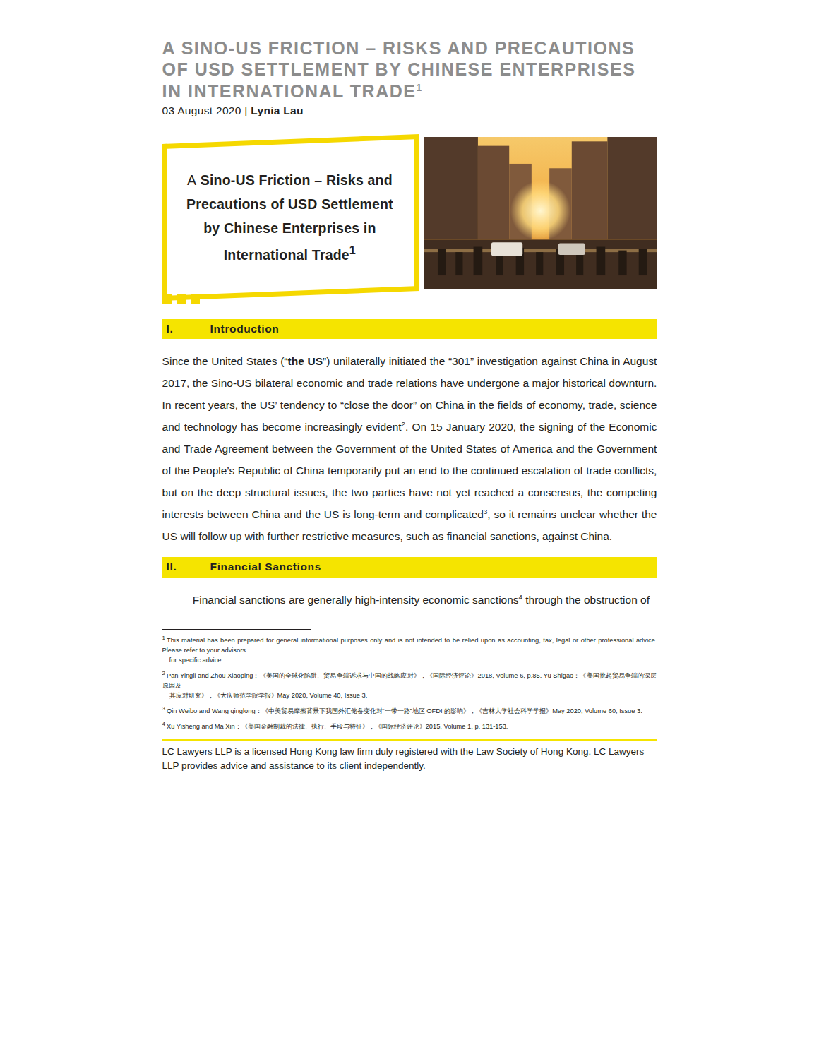A Sino-US Friction – Risks and Precautions of USD Settlement by Chinese Enterprises in International Trade1
03 August 2020 | Lynia Lau
A Sino-US Friction – Risks and
Precautions of USD Settlement
by Chinese Enterprises in
International Trade1
I. Introduction
Since the United States (“the US”) unilaterally initiated the “301” investigation against China in August 2017, the Sino-US bilateral economic and trade relations have undergone a major historical downturn. In recent years, the US’ tendency to “close the door” on China in the fields of economy, trade, science and technology has become increasingly evident2. On 15 January 2020, the signing of the Economic and Trade Agreement between the Government of the United States of America and the Government of the People’s Republic of China temporarily put an end to the continued escalation of trade conflicts, but on the deep structural issues, the two parties have not yet reached a consensus, the competing interests between China and the US is long-term and complicated3, so it remains unclear whether the US will follow up with further restrictive measures, such as financial sanctions, against China.
II. Financial Sanctions
Financial sanctions are generally high-intensity economic sanctions4 through the obstruction of
1 This material has been prepared for general informational purposes only and is not intended to be relied upon as accounting, tax, legal or other professional advice. Please refer to your advisors for specific advice.
2 Pan Yingli and Zhou Xiaoping：《美国的全球化陷阱、贸易争端诉求与中国的战略应对》，《国际经济评论》2018, Volume 6, p.85. Yu Shigao：《美国挑起贸易争端的深层原因及 其应对研究》，《大庆师范学院学报》May 2020, Volume 40, Issue 3.
3 Qin Weibo and Wang qinglong：《中美贸易摩擦背景下我国外汇储备变化对“一带一路”地区 OFDI 的影响》，《吉林大学社会科学学报》May 2020, Volume 60, Issue 3.
4 Xu Yisheng and Ma Xin：《美国金融制裁的法律、执行、手段与特征》，《国际经济评论》2015, Volume 1, p. 131-153.
LC Lawyers LLP is a licensed Hong Kong law firm duly registered with the Law Society of Hong Kong. LC Lawyers LLP provides advice and assistance to its client independently.